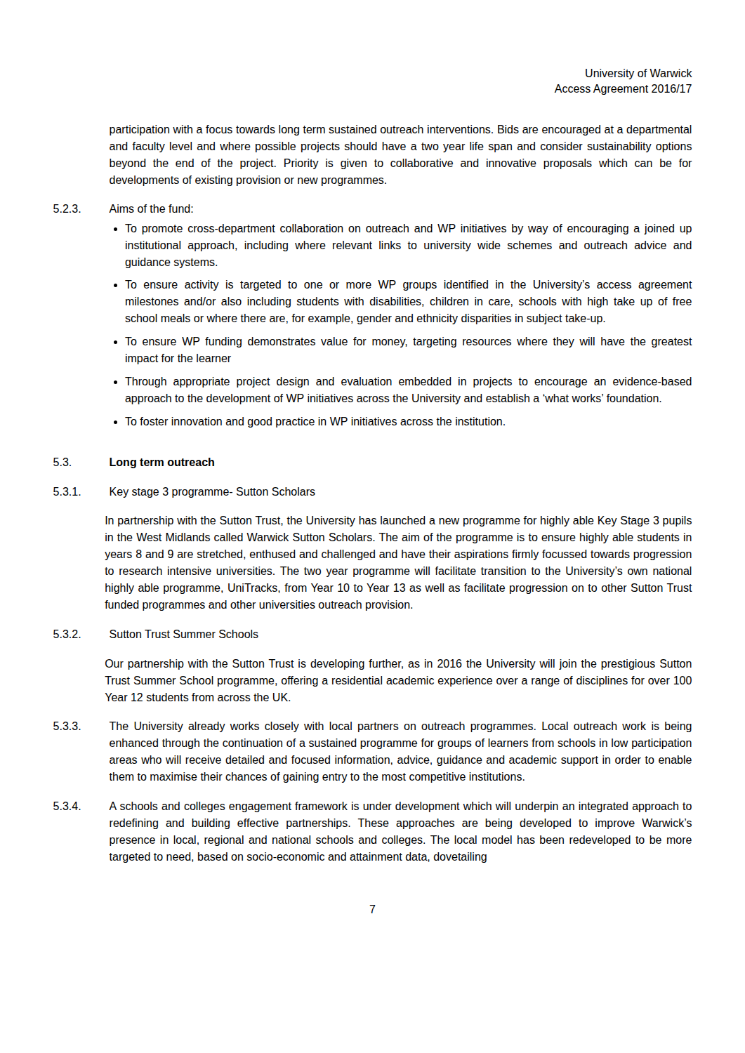University of Warwick Access Agreement 2016/17
participation with a focus towards long term sustained outreach interventions. Bids are encouraged at a departmental and faculty level and where possible projects should have a two year life span and consider sustainability options beyond the end of the project. Priority is given to collaborative and innovative proposals which can be for developments of existing provision or new programmes.
5.2.3.
Aims of the fund:
To promote cross-department collaboration on outreach and WP initiatives by way of encouraging a joined up institutional approach, including where relevant links to university wide schemes and outreach advice and guidance systems.
To ensure activity is targeted to one or more WP groups identified in the University’s access agreement milestones and/or also including students with disabilities, children in care, schools with high take up of free school meals or where there are, for example, gender and ethnicity disparities in subject take-up.
To ensure WP funding demonstrates value for money, targeting resources where they will have the greatest impact for the learner
Through appropriate project design and evaluation embedded in projects to encourage an evidence-based approach to the development of WP initiatives across the University and establish a ‘what works’ foundation.
To foster innovation and good practice in WP initiatives across the institution.
5.3.
Long term outreach
5.3.1.
Key stage 3 programme- Sutton Scholars
In partnership with the Sutton Trust, the University has launched a new programme for highly able Key Stage 3 pupils in the West Midlands called Warwick Sutton Scholars. The aim of the programme is to ensure highly able students in years 8 and 9 are stretched, enthused and challenged and have their aspirations firmly focussed towards progression to research intensive universities. The two year programme will facilitate transition to the University’s own national highly able programme, UniTracks, from Year 10 to Year 13 as well as facilitate progression on to other Sutton Trust funded programmes and other universities outreach provision.
5.3.2.
Sutton Trust Summer Schools
Our partnership with the Sutton Trust is developing further, as in 2016 the University will join the prestigious Sutton Trust Summer School programme, offering a residential academic experience over a range of disciplines for over 100 Year 12 students from across the UK.
5.3.3.
The University already works closely with local partners on outreach programmes. Local outreach work is being enhanced through the continuation of a sustained programme for groups of learners from schools in low participation areas who will receive detailed and focused information, advice, guidance and academic support in order to enable them to maximise their chances of gaining entry to the most competitive institutions.
5.3.4.
A schools and colleges engagement framework is under development which will underpin an integrated approach to redefining and building effective partnerships. These approaches are being developed to improve Warwick’s presence in local, regional and national schools and colleges. The local model has been redeveloped to be more targeted to need, based on socio-economic and attainment data, dovetailing
7